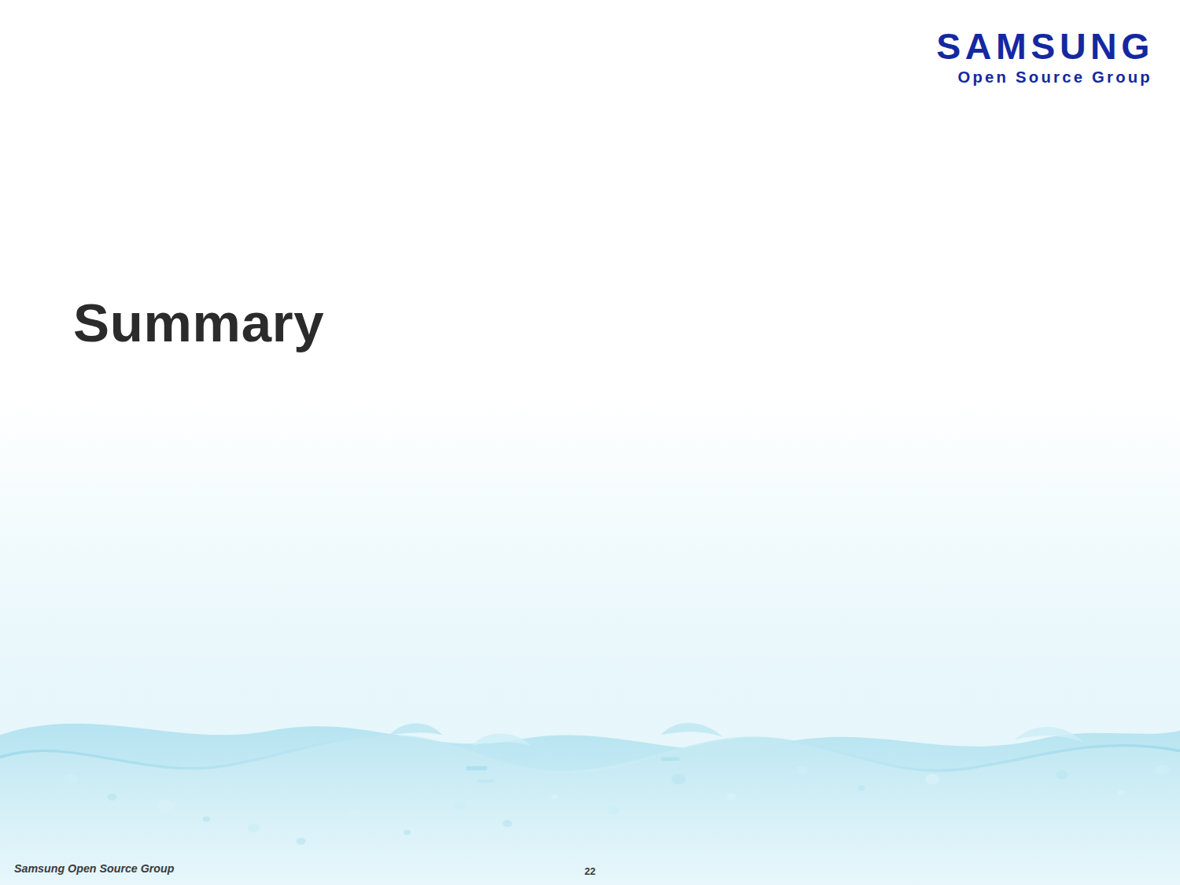SAMSUNG Open Source Group
Summary
Samsung Open Source Group
22